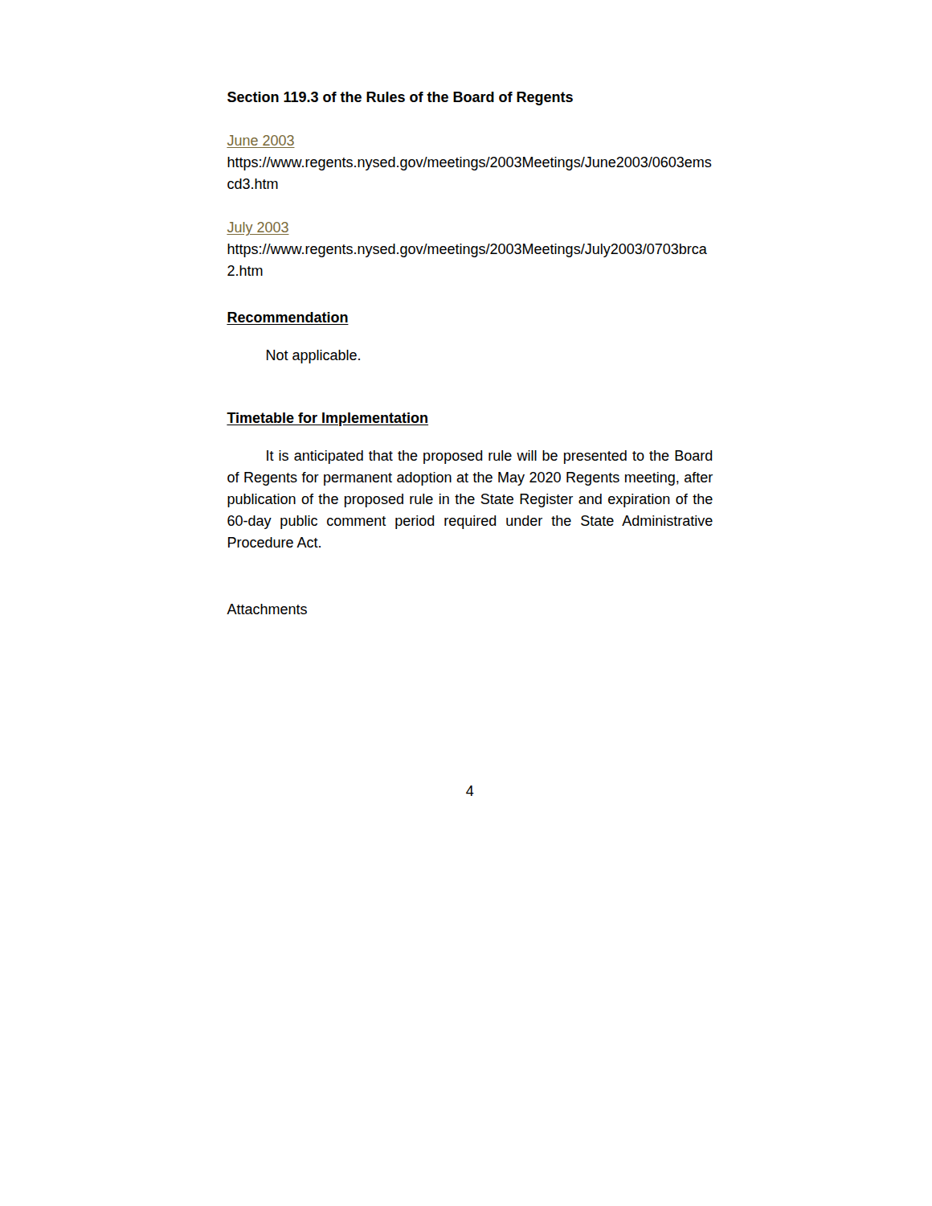Section 119.3 of the Rules of the Board of Regents
June 2003
https://www.regents.nysed.gov/meetings/2003Meetings/June2003/0603emscd3.htm
July 2003
https://www.regents.nysed.gov/meetings/2003Meetings/July2003/0703brca2.htm
Recommendation
Not applicable.
Timetable for Implementation
It is anticipated that the proposed rule will be presented to the Board of Regents for permanent adoption at the May 2020 Regents meeting, after publication of the proposed rule in the State Register and expiration of the 60-day public comment period required under the State Administrative Procedure Act.
Attachments
4